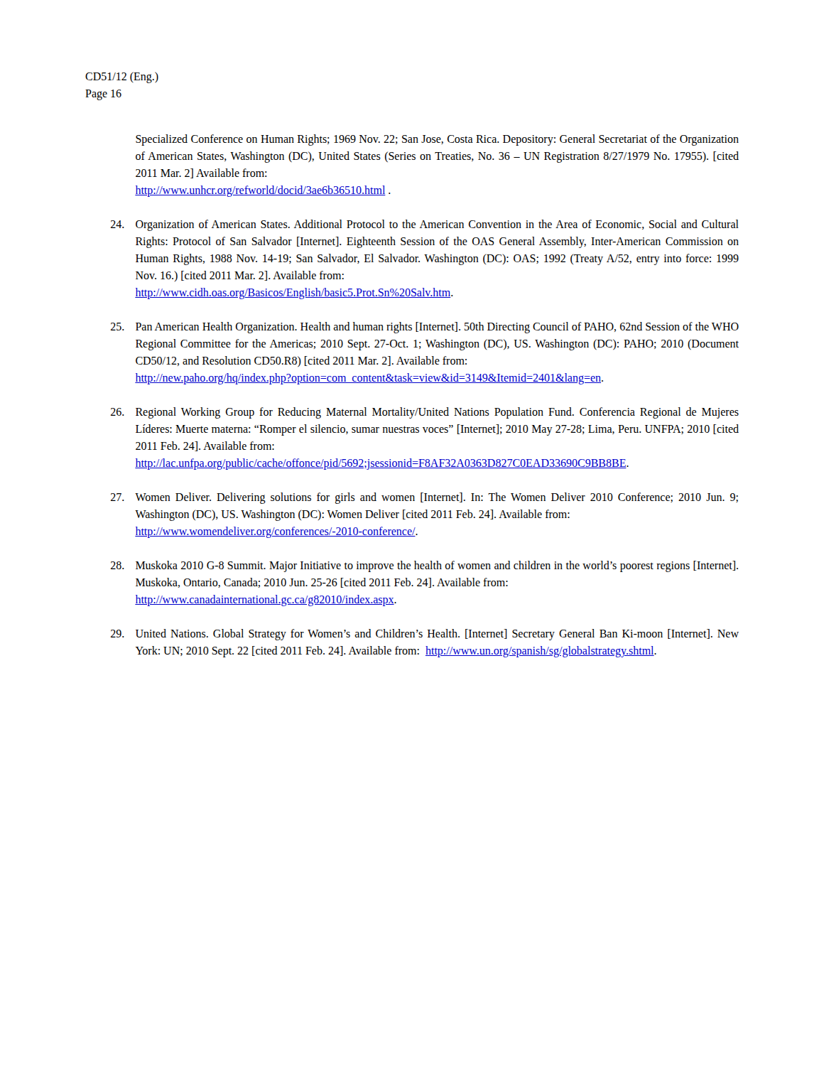CD51/12 (Eng.)
Page 16
Specialized Conference on Human Rights; 1969 Nov. 22; San Jose, Costa Rica. Depository: General Secretariat of the Organization of American States, Washington (DC), United States (Series on Treaties, No. 36 – UN Registration 8/27/1979 No. 17955). [cited 2011 Mar. 2] Available from:
http://www.unhcr.org/refworld/docid/3ae6b36510.html .
24. Organization of American States. Additional Protocol to the American Convention in the Area of Economic, Social and Cultural Rights: Protocol of San Salvador [Internet]. Eighteenth Session of the OAS General Assembly, Inter-American Commission on Human Rights, 1988 Nov. 14-19; San Salvador, El Salvador. Washington (DC): OAS; 1992 (Treaty A/52, entry into force: 1999 Nov. 16.) [cited 2011 Mar. 2]. Available from:
http://www.cidh.oas.org/Basicos/English/basic5.Prot.Sn%20Salv.htm.
25. Pan American Health Organization. Health and human rights [Internet]. 50th Directing Council of PAHO, 62nd Session of the WHO Regional Committee for the Americas; 2010 Sept. 27-Oct. 1; Washington (DC), US. Washington (DC): PAHO; 2010 (Document CD50/12, and Resolution CD50.R8) [cited 2011 Mar. 2]. Available from:
http://new.paho.org/hq/index.php?option=com_content&task=view&id=3149&Itemid=2401&lang=en.
26. Regional Working Group for Reducing Maternal Mortality/United Nations Population Fund. Conferencia Regional de Mujeres Líderes: Muerte materna: “Romper el silencio, sumar nuestras voces” [Internet]; 2010 May 27-28; Lima, Peru. UNFPA; 2010 [cited 2011 Feb. 24]. Available from:
http://lac.unfpa.org/public/cache/offonce/pid/5692;jsessionid=F8AF32A0363D827C0EAD33690C9BB8BE.
27. Women Deliver. Delivering solutions for girls and women [Internet]. In: The Women Deliver 2010 Conference; 2010 Jun. 9; Washington (DC), US. Washington (DC): Women Deliver [cited 2011 Feb. 24]. Available from:
http://www.womendeliver.org/conferences/-2010-conference/.
28. Muskoka 2010 G-8 Summit. Major Initiative to improve the health of women and children in the world’s poorest regions [Internet]. Muskoka, Ontario, Canada; 2010 Jun. 25-26 [cited 2011 Feb. 24]. Available from:
http://www.canadainternational.gc.ca/g82010/index.aspx.
29. United Nations. Global Strategy for Women’s and Children’s Health. [Internet] Secretary General Ban Ki-moon [Internet]. New York: UN; 2010 Sept. 22 [cited 2011 Feb. 24]. Available from: http://www.un.org/spanish/sg/globalstrategy.shtml.